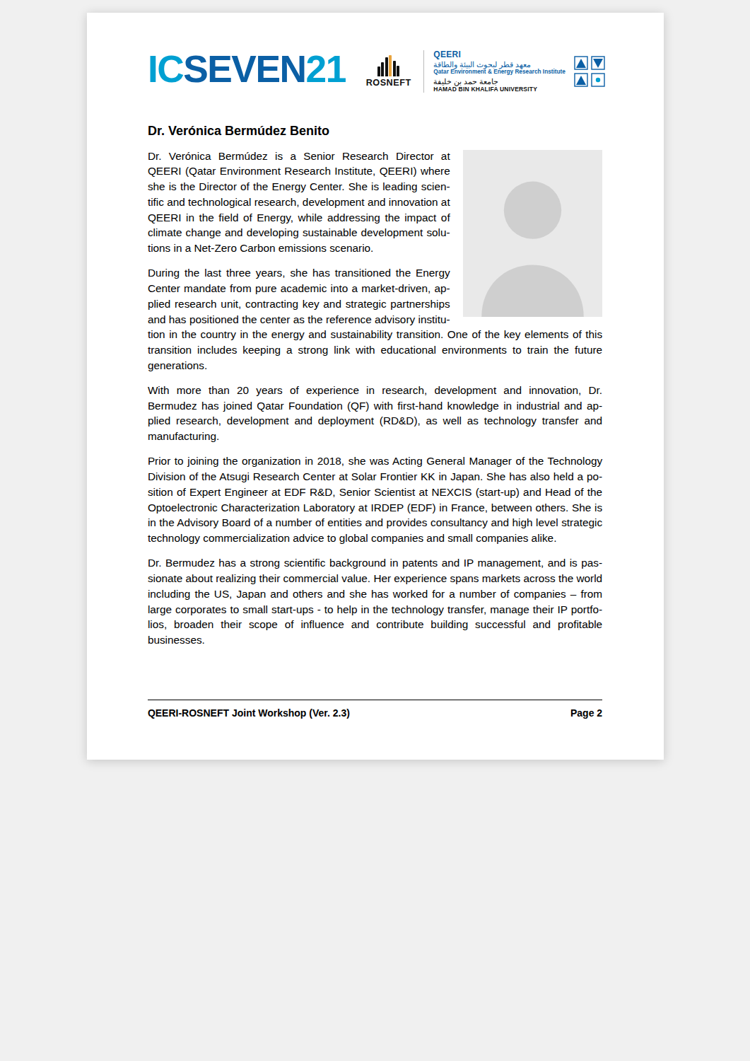IC SEVEN 21
ROSNEFT
QEERI
معهد قطر لبحوث البيئة والطاقة
Qatar Environment & Energy Research Institute
جامعة حمد بن خليفة
HAMAD BIN KHALIFA UNIVERSITY
Dr. Verónica Bermúdez Benito
Dr. Verónica Bermúdez is a Senior Research Director at QEERI (Qatar Environment Research Institute, QEERI) where she is the Director of the Energy Center. She is leading scientific and technological research, development and innovation at QEERI in the field of Energy, while addressing the impact of climate change and developing sustainable development solutions in a Net-Zero Carbon emissions scenario.
During the last three years, she has transitioned the Energy Center mandate from pure academic into a market-driven, applied research unit, contracting key and strategic partnerships and has positioned the center as the reference advisory institution in the country in the energy and sustainability transition. One of the key elements of this transition includes keeping a strong link with educational environments to train the future generations.
With more than 20 years of experience in research, development and innovation, Dr. Bermudez has joined Qatar Foundation (QF) with first-hand knowledge in industrial and applied research, development and deployment (RD&D), as well as technology transfer and manufacturing.
Prior to joining the organization in 2018, she was Acting General Manager of the Technology Division of the Atsugi Research Center at Solar Frontier KK in Japan. She has also held a position of Expert Engineer at EDF R&D, Senior Scientist at NEXCIS (start-up) and Head of the Optoelectronic Characterization Laboratory at IRDEP (EDF) in France, between others. She is in the Advisory Board of a number of entities and provides consultancy and high level strategic technology commercialization advice to global companies and small companies alike.
Dr. Bermudez has a strong scientific background in patents and IP management, and is passionate about realizing their commercial value. Her experience spans markets across the world including the US, Japan and others and she has worked for a number of companies – from large corporates to small start-ups - to help in the technology transfer, manage their IP portfolios, broaden their scope of influence and contribute building successful and profitable businesses.
QEERI-ROSNEFT Joint Workshop (Ver. 2.3) Page 2